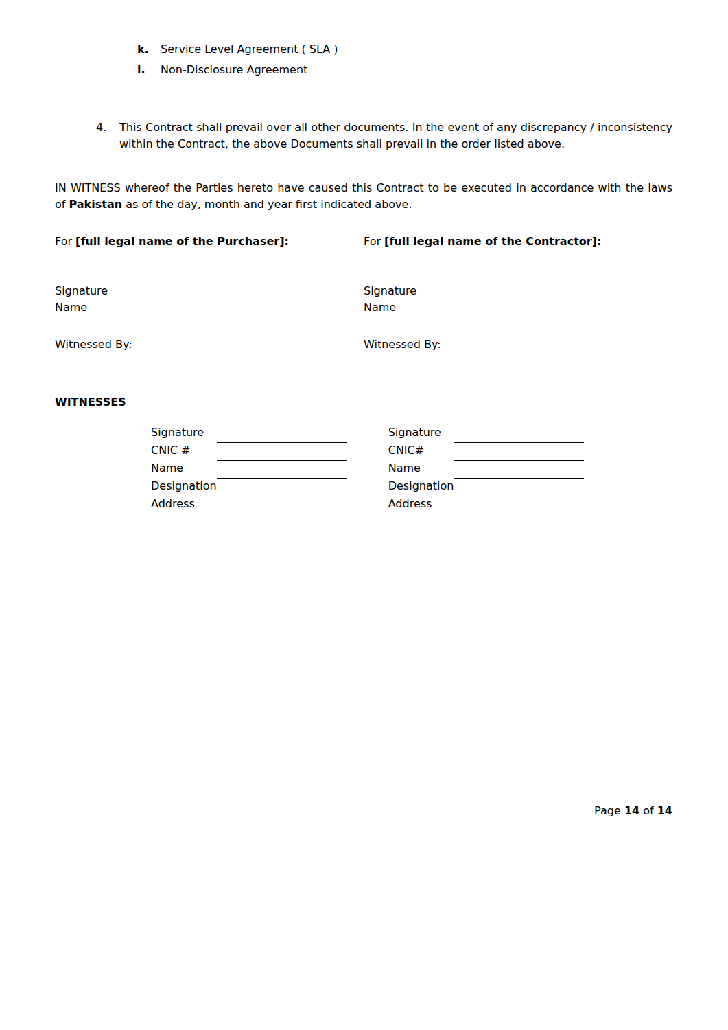k. Service Level Agreement ( SLA )
l. Non-Disclosure Agreement
4. This Contract shall prevail over all other documents. In the event of any discrepancy / inconsistency within the Contract, the above Documents shall prevail in the order listed above.
IN WITNESS whereof the Parties hereto have caused this Contract to be executed in accordance with the laws of Pakistan as of the day, month and year first indicated above.
| For [full legal name of the Purchaser]: | For [full legal name of the Contractor]: |
| Signature | Signature |
| Name | Name |
| Witnessed By: | Witnessed By: |
WITNESSES
| Signature | | | Signature | |
| CNIC # | | | CNIC# | |
| Name | | | Name | |
| Designation | | | Designation | |
| Address | | | Address | |
Page 14 of 14